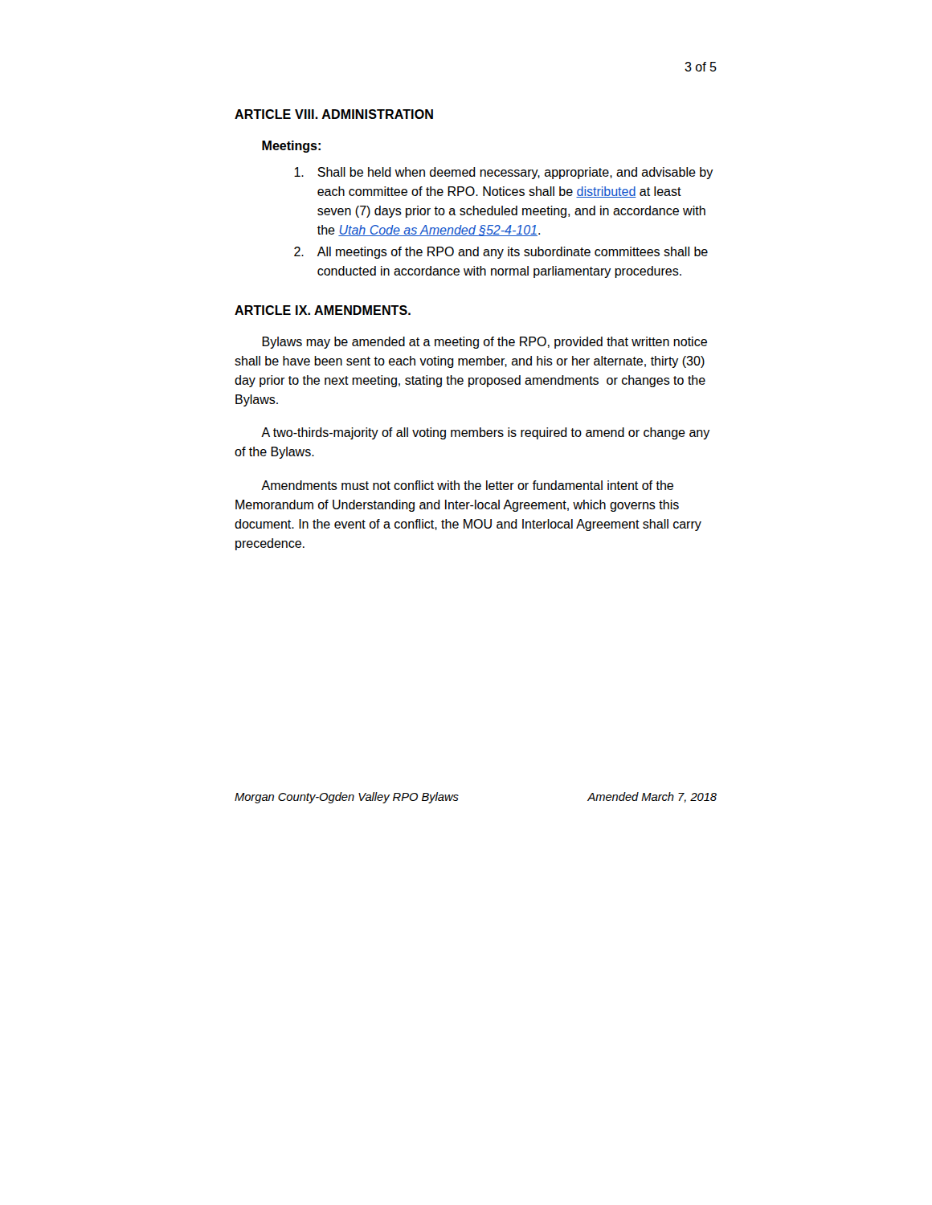3 of 5
ARTICLE VIII. ADMINISTRATION
Meetings:
Shall be held when deemed necessary, appropriate, and advisable by each committee of the RPO. Notices shall be distributed at least seven (7) days prior to a scheduled meeting, and in accordance with the Utah Code as Amended §52-4-101.
All meetings of the RPO and any its subordinate committees shall be conducted in accordance with normal parliamentary procedures.
ARTICLE IX. AMENDMENTS.
Bylaws may be amended at a meeting of the RPO, provided that written notice shall be have been sent to each voting member, and his or her alternate, thirty (30) day prior to the next meeting, stating the proposed amendments or changes to the Bylaws.
A two-thirds-majority of all voting members is required to amend or change any of the Bylaws.
Amendments must not conflict with the letter or fundamental intent of the Memorandum of Understanding and Inter-local Agreement, which governs this document. In the event of a conflict, the MOU and Interlocal Agreement shall carry precedence.
Morgan County-Ogden Valley RPO Bylaws Amended March 7, 2018